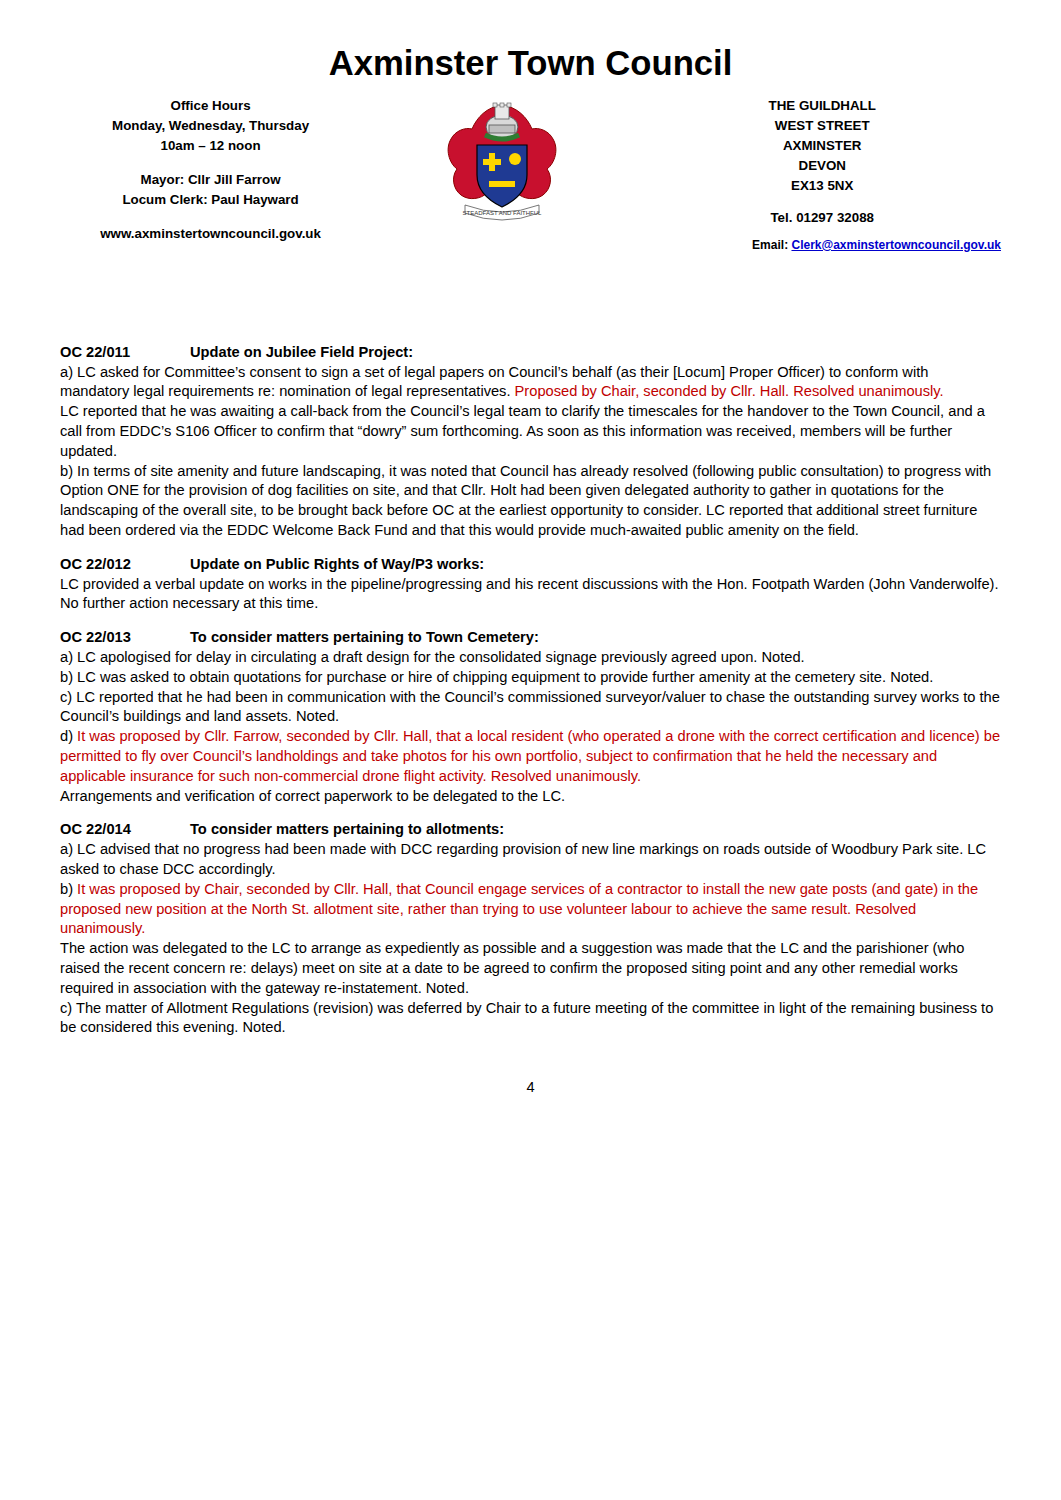Axminster Town Council
Office Hours
Monday, Wednesday, Thursday
10am – 12 noon
Mayor: Cllr Jill Farrow
Locum Clerk: Paul Hayward
www.axminstertowncouncil.gov.uk
STEADFAST AND FAITHFUL
THE GUILDHALL
WEST STREET
AXMINSTER
DEVON
EX13 5NX
Tel. 01297 32088
Email: Clerk@axminstertowncouncil.gov.uk
OC 22/011 Update on Jubilee Field Project:
a) LC asked for Committee’s consent to sign a set of legal papers on Council’s behalf (as their [Locum] Proper Officer) to conform with mandatory legal requirements re: nomination of legal representatives. Proposed by Chair, seconded by Cllr. Hall. Resolved unanimously.
LC reported that he was awaiting a call-back from the Council’s legal team to clarify the timescales for the handover to the Town Council, and a call from EDDC’s S106 Officer to confirm that “dowry” sum forthcoming. As soon as this information was received, members will be further updated.
b) In terms of site amenity and future landscaping, it was noted that Council has already resolved (following public consultation) to progress with Option ONE for the provision of dog facilities on site, and that Cllr. Holt had been given delegated authority to gather in quotations for the landscaping of the overall site, to be brought back before OC at the earliest opportunity to consider. LC reported that additional street furniture had been ordered via the EDDC Welcome Back Fund and that this would provide much-awaited public amenity on the field.
OC 22/012 Update on Public Rights of Way/P3 works:
LC provided a verbal update on works in the pipeline/progressing and his recent discussions with the Hon. Footpath Warden (John Vanderwolfe). No further action necessary at this time.
OC 22/013 To consider matters pertaining to Town Cemetery:
a) LC apologised for delay in circulating a draft design for the consolidated signage previously agreed upon. Noted.
b) LC was asked to obtain quotations for purchase or hire of chipping equipment to provide further amenity at the cemetery site. Noted.
c) LC reported that he had been in communication with the Council’s commissioned surveyor/valuer to chase the outstanding survey works to the Council’s buildings and land assets. Noted.
d) It was proposed by Cllr. Farrow, seconded by Cllr. Hall, that a local resident (who operated a drone with the correct certification and licence) be permitted to fly over Council’s landholdings and take photos for his own portfolio, subject to confirmation that he held the necessary and applicable insurance for such non-commercial drone flight activity. Resolved unanimously.
Arrangements and verification of correct paperwork to be delegated to the LC.
OC 22/014 To consider matters pertaining to allotments:
a) LC advised that no progress had been made with DCC regarding provision of new line markings on roads outside of Woodbury Park site. LC asked to chase DCC accordingly.
b) It was proposed by Chair, seconded by Cllr. Hall, that Council engage services of a contractor to install the new gate posts (and gate) in the proposed new position at the North St. allotment site, rather than trying to use volunteer labour to achieve the same result. Resolved unanimously.
The action was delegated to the LC to arrange as expediently as possible and a suggestion was made that the LC and the parishioner (who raised the recent concern re: delays) meet on site at a date to be agreed to confirm the proposed siting point and any other remedial works required in association with the gateway re-instatement. Noted.
c) The matter of Allotment Regulations (revision) was deferred by Chair to a future meeting of the committee in light of the remaining business to be considered this evening. Noted.
4